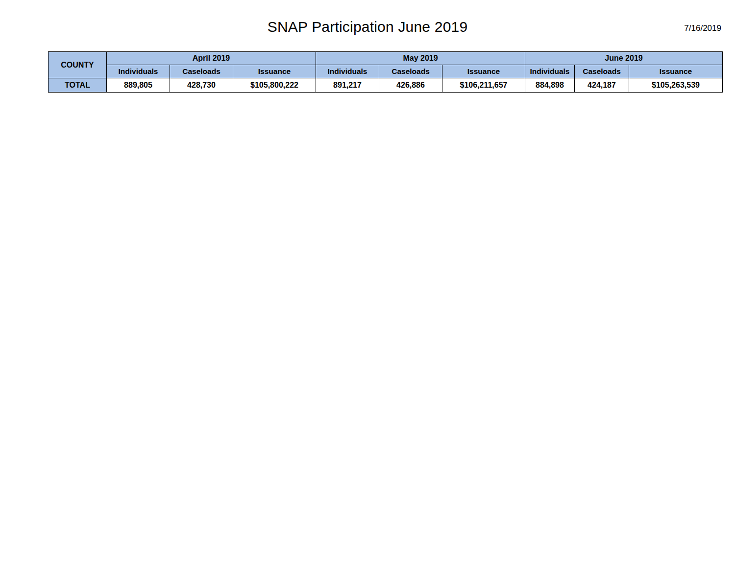SNAP Participation June 2019
7/16/2019
| COUNTY | April 2019 | May 2019 | June 2019 |
| --- | --- | --- | --- |
| Individuals | Caseloads | Issuance | Individuals | Caseloads | Issuance | Individuals | Caseloads | Issuance |
| TOTAL | 889,805 | 428,730 | $105,800,222 | 891,217 | 426,886 | $106,211,657 | 884,898 | 424,187 | $105,263,539 |